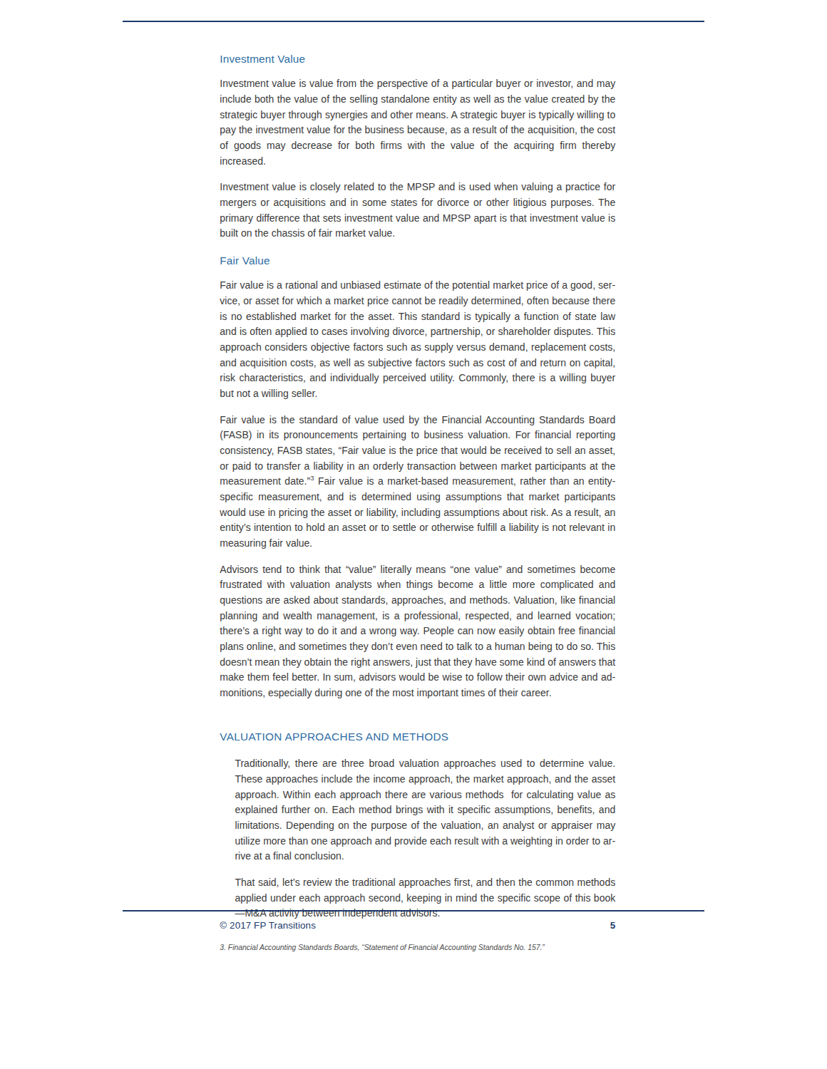Investment Value
Investment value is value from the perspective of a particular buyer or investor, and may include both the value of the selling standalone entity as well as the value created by the strategic buyer through synergies and other means. A strategic buyer is typically willing to pay the investment value for the business because, as a result of the acquisition, the cost of goods may decrease for both firms with the value of the acquiring firm thereby increased.
Investment value is closely related to the MPSP and is used when valuing a practice for mergers or acquisitions and in some states for divorce or other litigious purposes. The primary difference that sets investment value and MPSP apart is that investment value is built on the chassis of fair market value.
Fair Value
Fair value is a rational and unbiased estimate of the potential market price of a good, service, or asset for which a market price cannot be readily determined, often because there is no established market for the asset. This standard is typically a function of state law and is often applied to cases involving divorce, partnership, or shareholder disputes. This approach considers objective factors such as supply versus demand, replacement costs, and acquisition costs, as well as subjective factors such as cost of and return on capital, risk characteristics, and individually perceived utility. Commonly, there is a willing buyer but not a willing seller.
Fair value is the standard of value used by the Financial Accounting Standards Board (FASB) in its pronouncements pertaining to business valuation. For financial reporting consistency, FASB states, “Fair value is the price that would be received to sell an asset, or paid to transfer a liability in an orderly transaction between market participants at the measurement date.”3 Fair value is a market-based measurement, rather than an entity-specific measurement, and is determined using assumptions that market participants would use in pricing the asset or liability, including assumptions about risk. As a result, an entity’s intention to hold an asset or to settle or otherwise fulfill a liability is not relevant in measuring fair value.
Advisors tend to think that “value” literally means “one value” and sometimes become frustrated with valuation analysts when things become a little more complicated and questions are asked about standards, approaches, and methods. Valuation, like financial planning and wealth management, is a professional, respected, and learned vocation; there’s a right way to do it and a wrong way. People can now easily obtain free financial plans online, and sometimes they don’t even need to talk to a human being to do so. This doesn’t mean they obtain the right answers, just that they have some kind of answers that make them feel better. In sum, advisors would be wise to follow their own advice and admonitions, especially during one of the most important times of their career.
VALUATION APPROACHES AND METHODS
Traditionally, there are three broad valuation approaches used to determine value. These approaches include the income approach, the market approach, and the asset approach. Within each approach there are various methods for calculating value as explained further on. Each method brings with it specific assumptions, benefits, and limitations. Depending on the purpose of the valuation, an analyst or appraiser may utilize more than one approach and provide each result with a weighting in order to arrive at a final conclusion.
That said, let’s review the traditional approaches first, and then the common methods applied under each approach second, keeping in mind the specific scope of this book—M&A activity between independent advisors.
3. Financial Accounting Standards Boards, “Statement of Financial Accounting Standards No. 157.”
© 2017 FP Transitions 5